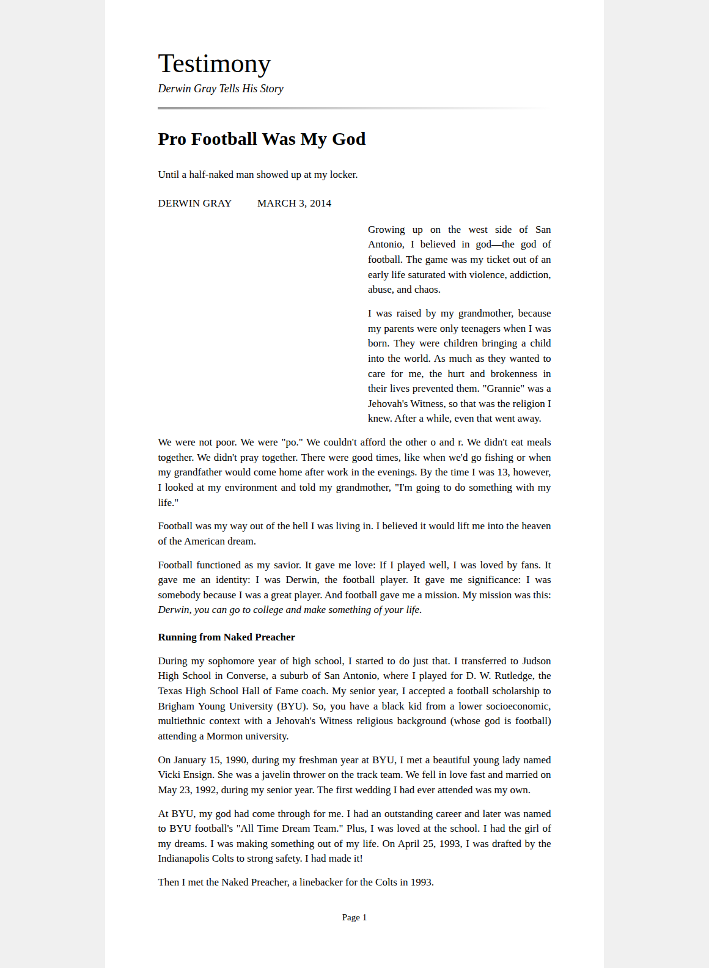Testimony
Derwin Gray Tells His Story
Pro Football Was My God
Until a half-naked man showed up at my locker.
DERWIN GRAY MARCH 3, 2014
Growing up on the west side of San Antonio, I believed in god—the god of football. The game was my ticket out of an early life saturated with violence, addiction, abuse, and chaos.
I was raised by my grandmother, because my parents were only teenagers when I was born. They were children bringing a child into the world. As much as they wanted to care for me, the hurt and brokenness in their lives prevented them. "Grannie" was a Jehovah's Witness, so that was the religion I knew. After a while, even that went away.
We were not poor. We were "po." We couldn't afford the other o and r. We didn't eat meals together. We didn't pray together. There were good times, like when we'd go fishing or when my grandfather would come home after work in the evenings. By the time I was 13, however, I looked at my environment and told my grandmother, "I'm going to do something with my life."
Football was my way out of the hell I was living in. I believed it would lift me into the heaven of the American dream.
Football functioned as my savior. It gave me love: If I played well, I was loved by fans. It gave me an identity: I was Derwin, the football player. It gave me significance: I was somebody because I was a great player. And football gave me a mission. My mission was this: Derwin, you can go to college and make something of your life.
Running from Naked Preacher
During my sophomore year of high school, I started to do just that. I transferred to Judson High School in Converse, a suburb of San Antonio, where I played for D. W. Rutledge, the Texas High School Hall of Fame coach. My senior year, I accepted a football scholarship to Brigham Young University (BYU). So, you have a black kid from a lower socioeconomic, multiethnic context with a Jehovah's Witness religious background (whose god is football) attending a Mormon university.
On January 15, 1990, during my freshman year at BYU, I met a beautiful young lady named Vicki Ensign. She was a javelin thrower on the track team. We fell in love fast and married on May 23, 1992, during my senior year. The first wedding I had ever attended was my own.
At BYU, my god had come through for me. I had an outstanding career and later was named to BYU football's "All Time Dream Team." Plus, I was loved at the school. I had the girl of my dreams. I was making something out of my life. On April 25, 1993, I was drafted by the Indianapolis Colts to strong safety. I had made it!
Then I met the Naked Preacher, a linebacker for the Colts in 1993.
Page 1